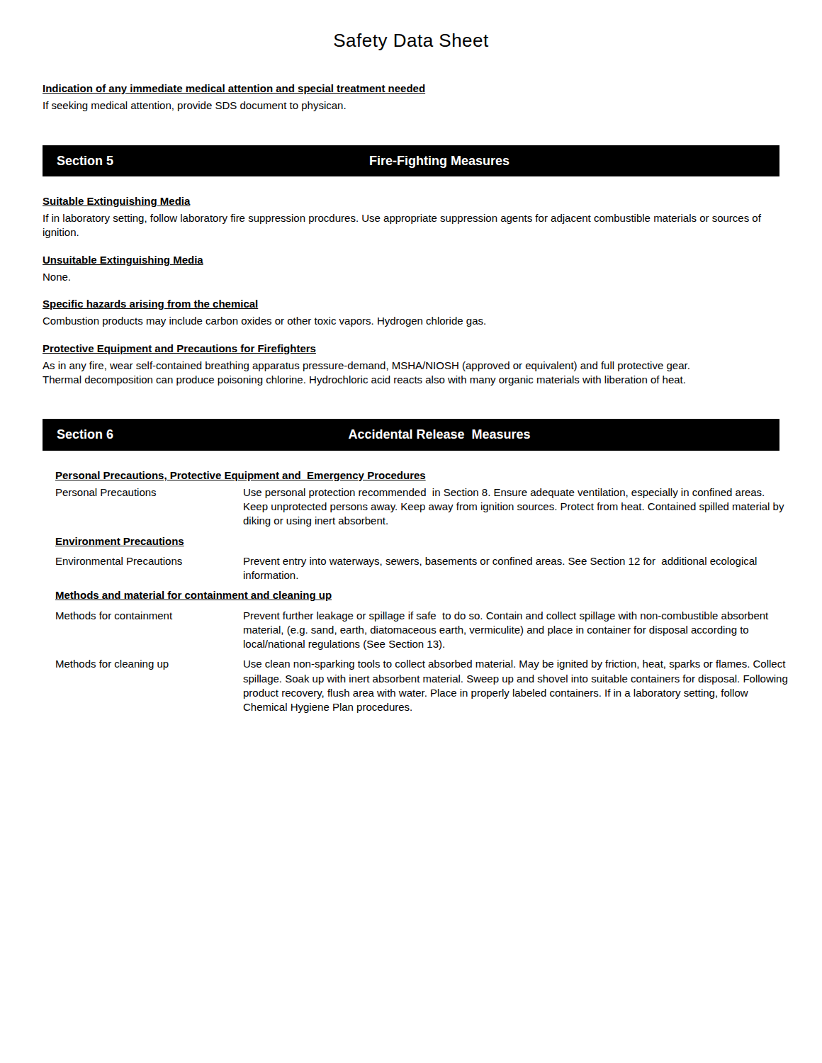Safety Data Sheet
Indication of any immediate medical attention and special treatment needed
If seeking medical attention, provide SDS document to physican.
Section 5
Fire-Fighting Measures
Suitable Extinguishing Media
If in laboratory setting, follow laboratory fire suppression procdures. Use appropriate suppression agents for adjacent combustible materials or sources of ignition.
Unsuitable Extinguishing Media
None.
Specific hazards arising from the chemical
Combustion products may include carbon oxides or other toxic vapors. Hydrogen chloride gas.
Protective Equipment and Precautions for Firefighters
As in any fire, wear self-contained breathing apparatus pressure-demand, MSHA/NIOSH (approved or equivalent) and full protective gear.
Thermal decomposition can produce poisoning chlorine. Hydrochloric acid reacts also with many organic materials with liberation of heat.
Section 6
Accidental Release Measures
Personal Precautions, Protective Equipment and Emergency Procedures
| Personal Precautions | Use personal protection recommended in Section 8. Ensure adequate ventilation, especially in confined areas. Keep unprotected persons away. Keep away from ignition sources. Protect from heat. Contained spilled material by diking or using inert absorbent. |
| Environment Precautions | |
| Environmental Precautions | Prevent entry into waterways, sewers, basements or confined areas. See Section 12 for additional ecological information. |
| Methods and material for containment and cleaning up |
| Methods for containment | Prevent further leakage or spillage if safe to do so. Contain and collect spillage with non-combustible absorbent material, (e.g. sand, earth, diatomaceous earth, vermiculite) and place in container for disposal according to local/national regulations (See Section 13). |
| Methods for cleaning up | Use clean non-sparking tools to collect absorbed material. May be ignited by friction, heat, sparks or flames. Collect spillage. Soak up with inert absorbent material. Sweep up and shovel into suitable containers for disposal. Following product recovery, flush area with water. Place in properly labeled containers. If in a laboratory setting, follow Chemical Hygiene Plan procedures. |